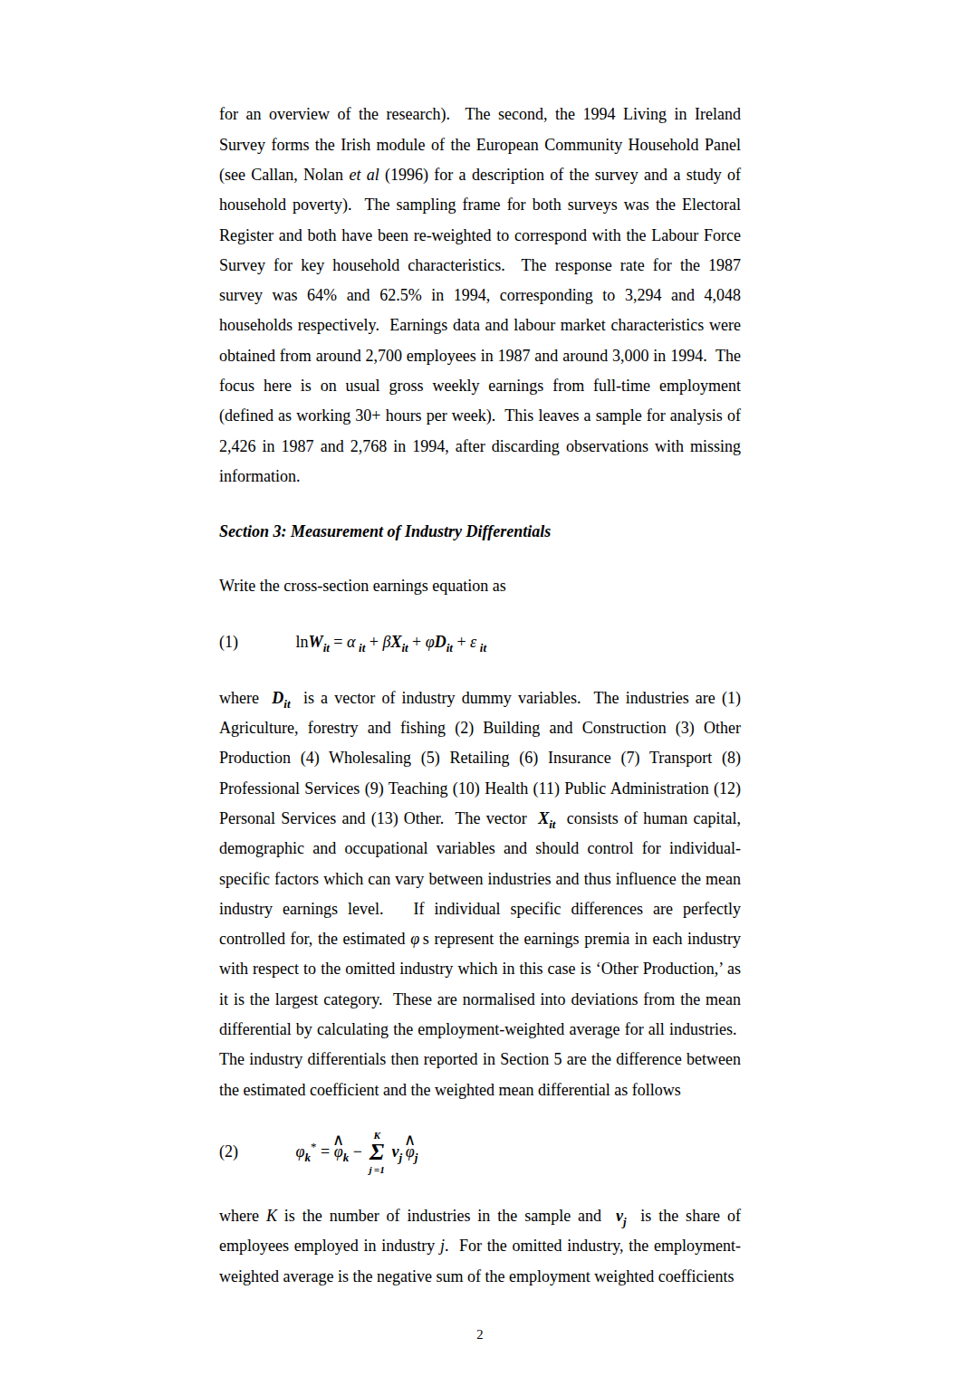for an overview of the research). The second, the 1994 Living in Ireland Survey forms the Irish module of the European Community Household Panel (see Callan, Nolan et al (1996) for a description of the survey and a study of household poverty). The sampling frame for both surveys was the Electoral Register and both have been re-weighted to correspond with the Labour Force Survey for key household characteristics. The response rate for the 1987 survey was 64% and 62.5% in 1994, corresponding to 3,294 and 4,048 households respectively. Earnings data and labour market characteristics were obtained from around 2,700 employees in 1987 and around 3,000 in 1994. The focus here is on usual gross weekly earnings from full-time employment (defined as working 30+ hours per week). This leaves a sample for analysis of 2,426 in 1987 and 2,768 in 1994, after discarding observations with missing information.
Section 3: Measurement of Industry Differentials
Write the cross-section earnings equation as
(1) lnWit = α it + βXit + φDit + ε it
where Dit is a vector of industry dummy variables. The industries are (1) Agriculture, forestry and fishing (2) Building and Construction (3) Other Production (4) Wholesaling (5) Retailing (6) Insurance (7) Transport (8) Professional Services (9) Teaching (10) Health (11) Public Administration (12) Personal Services and (13) Other. The vector Xit consists of human capital, demographic and occupational variables and should control for individual-specific factors which can vary between industries and thus influence the mean industry earnings level. If individual specific differences are perfectly controlled for, the estimated φ s represent the earnings premia in each industry with respect to the omitted industry which in this case is ‘Other Production,’ as it is the largest category. These are normalised into deviations from the mean differential by calculating the employment-weighted average for all industries. The industry differentials then reported in Section 5 are the difference between the estimated coefficient and the weighted mean differential as follows
(2) φk* = ∧φ k − KΣj =1 vj ∧φ j
where K is the number of industries in the sample and vj is the share of employees employed in industry j. For the omitted industry, the employment-weighted average is the negative sum of the employment weighted coefficients
2